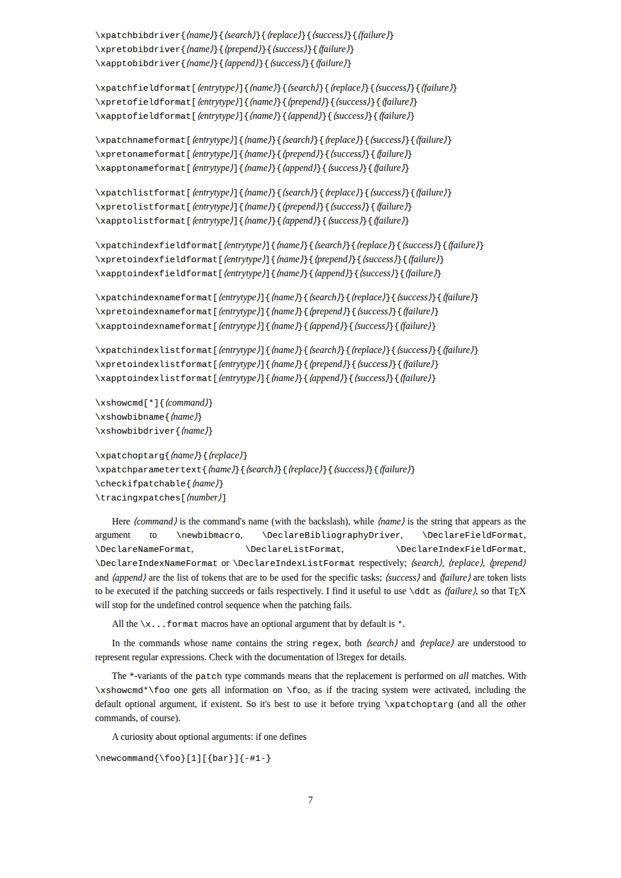\xpatchbibdriver{⟨name⟩}{⟨search⟩}{⟨replace⟩}{⟨success⟩}{⟨failure⟩}
\xpretobibdriver{⟨name⟩}{⟨prepend⟩}{⟨success⟩}{⟨failure⟩}
\xapptobibdriver{⟨name⟩}{⟨append⟩}{⟨success⟩}{⟨failure⟩}
\xpatchfieldformat[⟨entrytype⟩]{⟨name⟩}{⟨search⟩}{⟨replace⟩}{⟨success⟩}{⟨failure⟩}
\xpretofieldformat[⟨entrytype⟩]{⟨name⟩}{⟨prepend⟩}{⟨success⟩}{⟨failure⟩}
\xapptofieldformat[⟨entrytype⟩]{⟨name⟩}{⟨append⟩}{⟨success⟩}{⟨failure⟩}
\xpatchnameformat[⟨entrytype⟩]{⟨name⟩}{⟨search⟩}{⟨replace⟩}{⟨success⟩}{⟨failure⟩}
\xpretonameformat[⟨entrytype⟩]{⟨name⟩}{⟨prepend⟩}{⟨success⟩}{⟨failure⟩}
\xapptonameformat[⟨entrytype⟩]{⟨name⟩}{⟨append⟩}{⟨success⟩}{⟨failure⟩}
\xpatchlistformat[⟨entrytype⟩]{⟨name⟩}{⟨search⟩}{⟨replace⟩}{⟨success⟩}{⟨failure⟩}
\xpretolistformat[⟨entrytype⟩]{⟨name⟩}{⟨prepend⟩}{⟨success⟩}{⟨failure⟩}
\xapptolistformat[⟨entrytype⟩]{⟨name⟩}{⟨append⟩}{⟨success⟩}{⟨failure⟩}
\xpatchindexfieldformat[⟨entrytype⟩]{⟨name⟩}{⟨search⟩}{⟨replace⟩}{⟨success⟩}{⟨failure⟩}
\xpretoindexfieldformat[⟨entrytype⟩]{⟨name⟩}{⟨prepend⟩}{⟨success⟩}{⟨failure⟩}
\xapptoindexfieldformat[⟨entrytype⟩]{⟨name⟩}{⟨append⟩}{⟨success⟩}{⟨failure⟩}
\xpatchindexnameformat[⟨entrytype⟩]{⟨name⟩}{⟨search⟩}{⟨replace⟩}{⟨success⟩}{⟨failure⟩}
\xpretoindexnameformat[⟨entrytype⟩]{⟨name⟩}{⟨prepend⟩}{⟨success⟩}{⟨failure⟩}
\xapptoindexnameformat[⟨entrytype⟩]{⟨name⟩}{⟨append⟩}{⟨success⟩}{⟨failure⟩}
\xpatchindexlistformat[⟨entrytype⟩]{⟨name⟩}{⟨search⟩}{⟨replace⟩}{⟨success⟩}{⟨failure⟩}
\xpretoindexlistformat[⟨entrytype⟩]{⟨name⟩}{⟨prepend⟩}{⟨success⟩}{⟨failure⟩}
\xapptoindexlistformat[⟨entrytype⟩]{⟨name⟩}{⟨append⟩}{⟨success⟩}{⟨failure⟩}
\xshowcmd[*]{⟨command⟩}
\xshowbibname{⟨name⟩}
\xshowbibdriver{⟨name⟩}
\xpatchoptarg{⟨name⟩}{⟨replace⟩}
\xpatchparametertext{⟨name⟩}{⟨search⟩}{⟨replace⟩}{⟨success⟩}{⟨failure⟩}
\checkifpatchable{⟨name⟩}
\tracingxpatches[⟨number⟩]
Here ⟨command⟩ is the command's name (with the backslash), while ⟨name⟩ is the string that appears as the argument to \newbibmacro, \DeclareBibliographyDriver, \DeclareFieldFormat, \DeclareNameFormat, \DeclareListFormat, \DeclareIndexFieldFormat, \DeclareIndexNameFormat or \DeclareIndexListFormat respectively; ⟨search⟩, ⟨replace⟩, ⟨prepend⟩ and ⟨append⟩ are the list of tokens that are to be used for the specific tasks; ⟨success⟩ and ⟨failure⟩ are token lists to be executed if the patching succeeds or fails respectively. I find it useful to use \ddt as ⟨failure⟩, so that Te X will stop for the undefined control sequence when the patching fails.
All the \x...format macros have an optional argument that by default is *.
In the commands whose name contains the string regex, both ⟨search⟩ and ⟨replace⟩ are understood to represent regular expressions. Check with the documentation of l3regex for details.
The *-variants of the patch type commands means that the replacement is performed on all matches. With \xshowcmd*\foo one gets all information on \foo, as if the tracing system were activated, including the default optional argument, if existent. So it's best to use it before trying \xpatchoptarg (and all the other commands, of course).
A curiosity about optional arguments: if one defines
\newcommand{\foo}[1][{bar}]{-#1-}
7